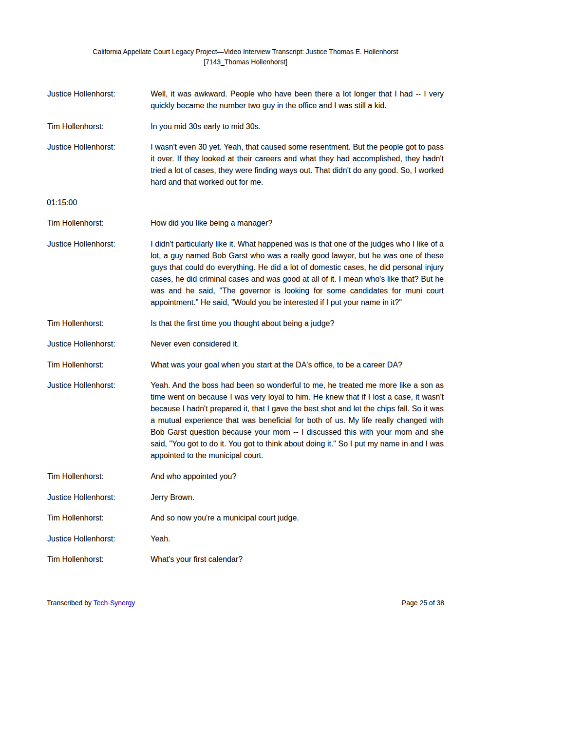California Appellate Court Legacy Project—Video Interview Transcript: Justice Thomas E. Hollenhorst
[7143_Thomas Hollenhorst]
| Justice Hollenhorst: | Well, it was awkward. People who have been there a lot longer that I had -- I very quickly became the number two guy in the office and I was still a kid. |
| Tim Hollenhorst: | In you mid 30s early to mid 30s. |
| Justice Hollenhorst: | I wasn't even 30 yet. Yeah, that caused some resentment. But the people got to pass it over. If they looked at their careers and what they had accomplished, they hadn't tried a lot of cases, they were finding ways out. That didn't do any good. So, I worked hard and that worked out for me. |
01:15:00
| Tim Hollenhorst: | How did you like being a manager? |
| Justice Hollenhorst: | I didn't particularly like it. What happened was is that one of the judges who I like of a lot, a guy named Bob Garst who was a really good lawyer, but he was one of these guys that could do everything. He did a lot of domestic cases, he did personal injury cases, he did criminal cases and was good at all of it. I mean who's like that? But he was and he said, "The governor is looking for some candidates for muni court appointment." He said, "Would you be interested if I put your name in it?" |
| Tim Hollenhorst: | Is that the first time you thought about being a judge? |
| Justice Hollenhorst: | Never even considered it. |
| Tim Hollenhorst: | What was your goal when you start at the DA's office, to be a career DA? |
| Justice Hollenhorst: | Yeah. And the boss had been so wonderful to me, he treated me more like a son as time went on because I was very loyal to him. He knew that if I lost a case, it wasn't because I hadn't prepared it, that I gave the best shot and let the chips fall. So it was a mutual experience that was beneficial for both of us. My life really changed with Bob Garst question because your mom -- I discussed this with your mom and she said, "You got to do it. You got to think about doing it." So I put my name in and I was appointed to the municipal court. |
| Tim Hollenhorst: | And who appointed you? |
| Justice Hollenhorst: | Jerry Brown. |
| Tim Hollenhorst: | And so now you're a municipal court judge. |
| Justice Hollenhorst: | Yeah. |
| Tim Hollenhorst: | What's your first calendar? |
Transcribed by Tech-Synergy Page 25 of 38